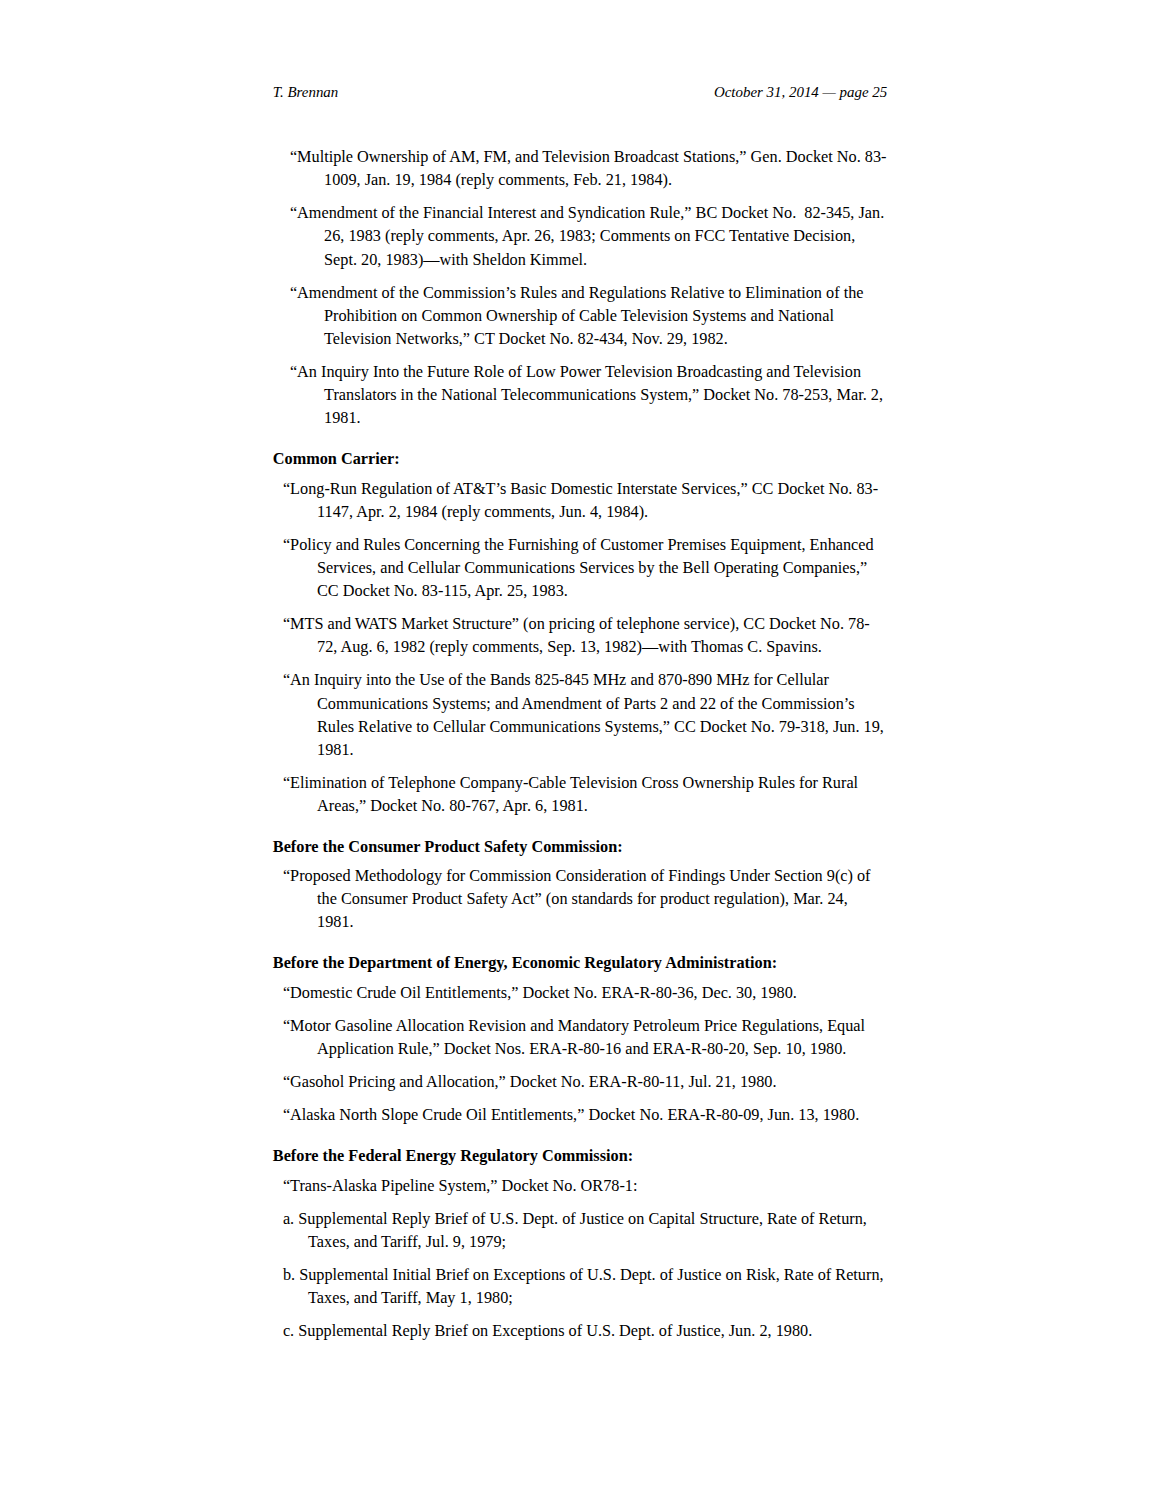T. Brennan October 31, 2014 — page 25
“Multiple Ownership of AM, FM, and Television Broadcast Stations,” Gen. Docket No. 83-1009, Jan. 19, 1984 (reply comments, Feb. 21, 1984).
“Amendment of the Financial Interest and Syndication Rule,” BC Docket No. 82-345, Jan. 26, 1983 (reply comments, Apr. 26, 1983; Comments on FCC Tentative Decision, Sept. 20, 1983)—with Sheldon Kimmel.
“Amendment of the Commission’s Rules and Regulations Relative to Elimination of the Prohibition on Common Ownership of Cable Television Systems and National Television Networks,” CT Docket No. 82-434, Nov. 29, 1982.
“An Inquiry Into the Future Role of Low Power Television Broadcasting and Television Translators in the National Telecommunications System,” Docket No. 78-253, Mar. 2, 1981.
Common Carrier:
“Long-Run Regulation of AT&T’s Basic Domestic Interstate Services,” CC Docket No. 83-1147, Apr. 2, 1984 (reply comments, Jun. 4, 1984).
“Policy and Rules Concerning the Furnishing of Customer Premises Equipment, Enhanced Services, and Cellular Communications Services by the Bell Operating Companies,” CC Docket No. 83-115, Apr. 25, 1983.
“MTS and WATS Market Structure” (on pricing of telephone service), CC Docket No. 78-72, Aug. 6, 1982 (reply comments, Sep. 13, 1982)—with Thomas C. Spavins.
“An Inquiry into the Use of the Bands 825-845 MHz and 870-890 MHz for Cellular Communications Systems; and Amendment of Parts 2 and 22 of the Commission’s Rules Relative to Cellular Communications Systems,” CC Docket No. 79-318, Jun. 19, 1981.
“Elimination of Telephone Company-Cable Television Cross Ownership Rules for Rural Areas,” Docket No. 80-767, Apr. 6, 1981.
Before the Consumer Product Safety Commission:
“Proposed Methodology for Commission Consideration of Findings Under Section 9(c) of the Consumer Product Safety Act” (on standards for product regulation), Mar. 24, 1981.
Before the Department of Energy, Economic Regulatory Administration:
“Domestic Crude Oil Entitlements,” Docket No. ERA-R-80-36, Dec. 30, 1980.
“Motor Gasoline Allocation Revision and Mandatory Petroleum Price Regulations, Equal Application Rule,” Docket Nos. ERA-R-80-16 and ERA-R-80-20, Sep. 10, 1980.
“Gasohol Pricing and Allocation,” Docket No. ERA-R-80-11, Jul. 21, 1980.
“Alaska North Slope Crude Oil Entitlements,” Docket No. ERA-R-80-09, Jun. 13, 1980.
Before the Federal Energy Regulatory Commission:
“Trans-Alaska Pipeline System,” Docket No. OR78-1:
a. Supplemental Reply Brief of U.S. Dept. of Justice on Capital Structure, Rate of Return, Taxes, and Tariff, Jul. 9, 1979;
b. Supplemental Initial Brief on Exceptions of U.S. Dept. of Justice on Risk, Rate of Return, Taxes, and Tariff, May 1, 1980;
c. Supplemental Reply Brief on Exceptions of U.S. Dept. of Justice, Jun. 2, 1980.